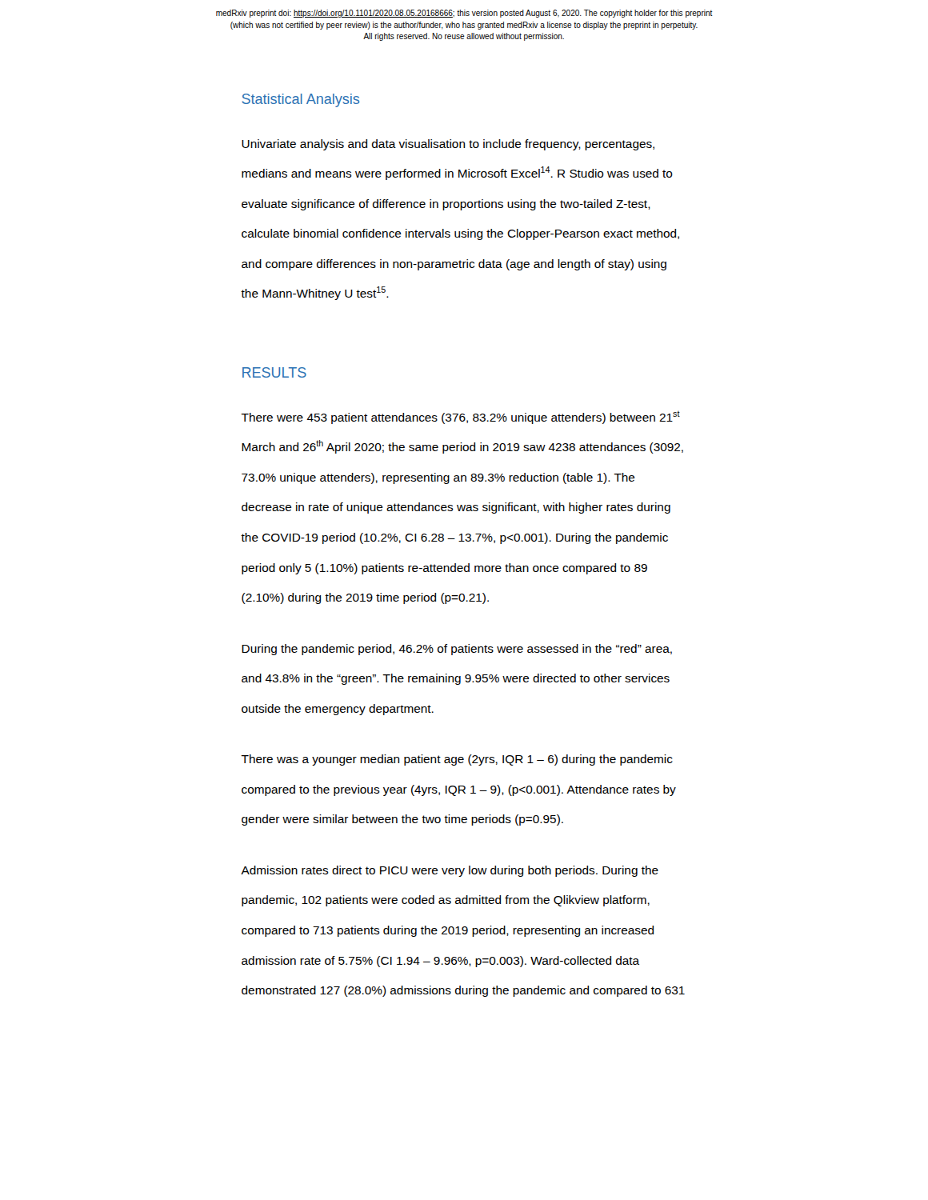medRxiv preprint doi: https://doi.org/10.1101/2020.08.05.20168666; this version posted August 6, 2020. The copyright holder for this preprint
(which was not certified by peer review) is the author/funder, who has granted medRxiv a license to display the preprint in perpetuity.
All rights reserved. No reuse allowed without permission.
Statistical Analysis
Univariate analysis and data visualisation to include frequency, percentages, medians and means were performed in Microsoft Excel14. R Studio was used to evaluate significance of difference in proportions using the two-tailed Z-test, calculate binomial confidence intervals using the Clopper-Pearson exact method, and compare differences in non-parametric data (age and length of stay) using the Mann-Whitney U test15.
RESULTS
There were 453 patient attendances (376, 83.2% unique attenders) between 21st March and 26th April 2020; the same period in 2019 saw 4238 attendances (3092, 73.0% unique attenders), representing an 89.3% reduction (table 1). The decrease in rate of unique attendances was significant, with higher rates during the COVID-19 period (10.2%, CI 6.28 – 13.7%, p<0.001). During the pandemic period only 5 (1.10%) patients re-attended more than once compared to 89 (2.10%) during the 2019 time period (p=0.21).
During the pandemic period, 46.2% of patients were assessed in the “red” area, and 43.8% in the “green”. The remaining 9.95% were directed to other services outside the emergency department.
There was a younger median patient age (2yrs, IQR 1 – 6) during the pandemic compared to the previous year (4yrs, IQR 1 – 9), (p<0.001). Attendance rates by gender were similar between the two time periods (p=0.95).
Admission rates direct to PICU were very low during both periods. During the pandemic, 102 patients were coded as admitted from the Qlikview platform, compared to 713 patients during the 2019 period, representing an increased admission rate of 5.75% (CI 1.94 – 9.96%, p=0.003). Ward-collected data demonstrated 127 (28.0%) admissions during the pandemic and compared to 631